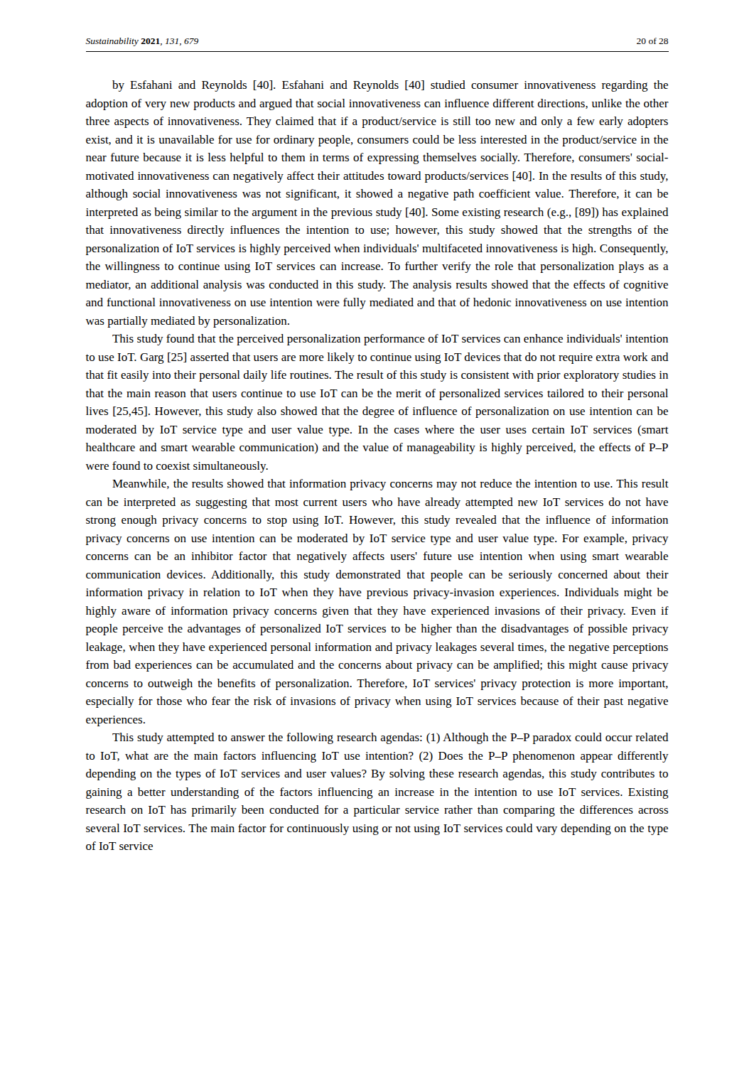Sustainability 2021, 131, 679 20 of 28
by Esfahani and Reynolds [40]. Esfahani and Reynolds [40] studied consumer innovativeness regarding the adoption of very new products and argued that social innovativeness can influence different directions, unlike the other three aspects of innovativeness. They claimed that if a product/service is still too new and only a few early adopters exist, and it is unavailable for use for ordinary people, consumers could be less interested in the product/service in the near future because it is less helpful to them in terms of expressing themselves socially. Therefore, consumers' social-motivated innovativeness can negatively affect their attitudes toward products/services [40]. In the results of this study, although social innovativeness was not significant, it showed a negative path coefficient value. Therefore, it can be interpreted as being similar to the argument in the previous study [40]. Some existing research (e.g., [89]) has explained that innovativeness directly influences the intention to use; however, this study showed that the strengths of the personalization of IoT services is highly perceived when individuals' multifaceted innovativeness is high. Consequently, the willingness to continue using IoT services can increase. To further verify the role that personalization plays as a mediator, an additional analysis was conducted in this study. The analysis results showed that the effects of cognitive and functional innovativeness on use intention were fully mediated and that of hedonic innovativeness on use intention was partially mediated by personalization.
This study found that the perceived personalization performance of IoT services can enhance individuals' intention to use IoT. Garg [25] asserted that users are more likely to continue using IoT devices that do not require extra work and that fit easily into their personal daily life routines. The result of this study is consistent with prior exploratory studies in that the main reason that users continue to use IoT can be the merit of personalized services tailored to their personal lives [25,45]. However, this study also showed that the degree of influence of personalization on use intention can be moderated by IoT service type and user value type. In the cases where the user uses certain IoT services (smart healthcare and smart wearable communication) and the value of manageability is highly perceived, the effects of P–P were found to coexist simultaneously.
Meanwhile, the results showed that information privacy concerns may not reduce the intention to use. This result can be interpreted as suggesting that most current users who have already attempted new IoT services do not have strong enough privacy concerns to stop using IoT. However, this study revealed that the influence of information privacy concerns on use intention can be moderated by IoT service type and user value type. For example, privacy concerns can be an inhibitor factor that negatively affects users' future use intention when using smart wearable communication devices. Additionally, this study demonstrated that people can be seriously concerned about their information privacy in relation to IoT when they have previous privacy-invasion experiences. Individuals might be highly aware of information privacy concerns given that they have experienced invasions of their privacy. Even if people perceive the advantages of personalized IoT services to be higher than the disadvantages of possible privacy leakage, when they have experienced personal information and privacy leakages several times, the negative perceptions from bad experiences can be accumulated and the concerns about privacy can be amplified; this might cause privacy concerns to outweigh the benefits of personalization. Therefore, IoT services' privacy protection is more important, especially for those who fear the risk of invasions of privacy when using IoT services because of their past negative experiences.
This study attempted to answer the following research agendas: (1) Although the P–P paradox could occur related to IoT, what are the main factors influencing IoT use intention? (2) Does the P–P phenomenon appear differently depending on the types of IoT services and user values? By solving these research agendas, this study contributes to gaining a better understanding of the factors influencing an increase in the intention to use IoT services. Existing research on IoT has primarily been conducted for a particular service rather than comparing the differences across several IoT services. The main factor for continuously using or not using IoT services could vary depending on the type of IoT service